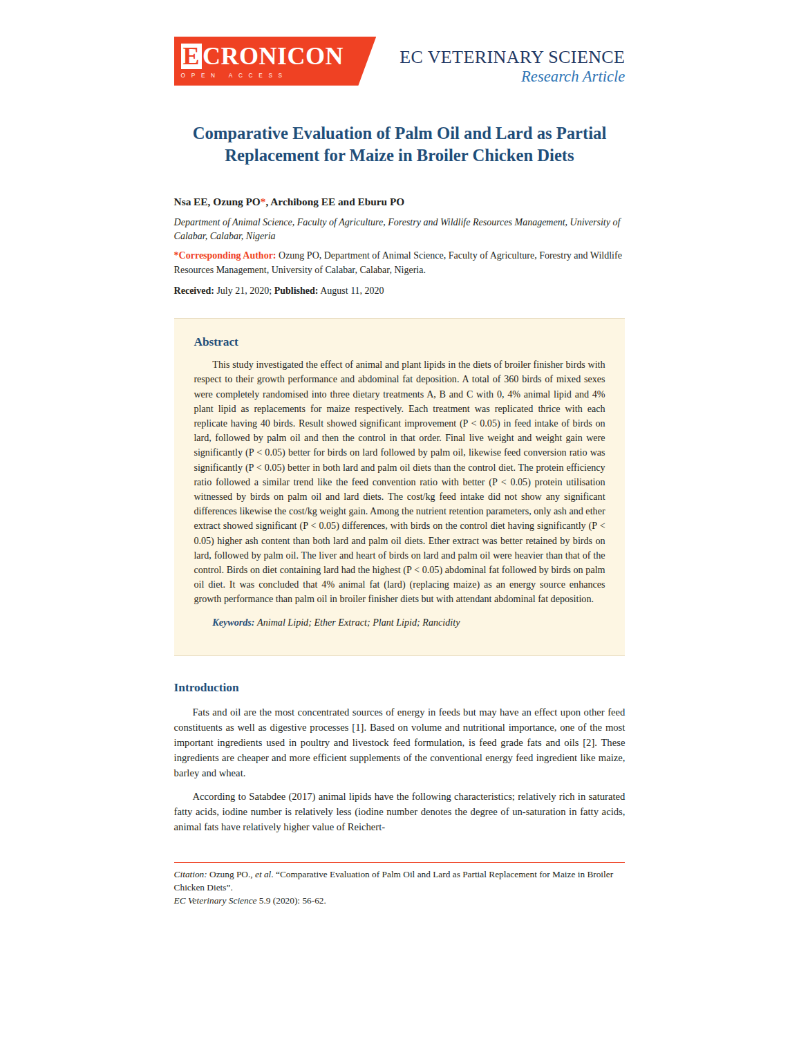ECRONICON
O P E N A C C E S S
EC VETERINARY SCIENCE
Research Article
Comparative Evaluation of Palm Oil and Lard as Partial
Replacement for Maize in Broiler Chicken Diets
Nsa EE, Ozung PO*, Archibong EE and Eburu PO
Department of Animal Science, Faculty of Agriculture, Forestry and Wildlife Resources Management, University of Calabar, Calabar, Nigeria
*Corresponding Author: Ozung PO, Department of Animal Science, Faculty of Agriculture, Forestry and Wildlife Resources Management, University of Calabar, Calabar, Nigeria.
Received: July 21, 2020; Published: August 11, 2020
Abstract
This study investigated the effect of animal and plant lipids in the diets of broiler finisher birds with respect to their growth performance and abdominal fat deposition. A total of 360 birds of mixed sexes were completely randomised into three dietary treatments A, B and C with 0, 4% animal lipid and 4% plant lipid as replacements for maize respectively. Each treatment was replicated thrice with each replicate having 40 birds. Result showed significant improvement (P < 0.05) in feed intake of birds on lard, followed by palm oil and then the control in that order. Final live weight and weight gain were significantly (P < 0.05) better for birds on lard followed by palm oil, likewise feed conversion ratio was significantly (P < 0.05) better in both lard and palm oil diets than the control diet. The protein efficiency ratio followed a similar trend like the feed convention ratio with better (P < 0.05) protein utilisation witnessed by birds on palm oil and lard diets. The cost/kg feed intake did not show any significant differences likewise the cost/kg weight gain. Among the nutrient retention parameters, only ash and ether extract showed significant (P < 0.05) differences, with birds on the control diet having significantly (P < 0.05) higher ash content than both lard and palm oil diets. Ether extract was better retained by birds on lard, followed by palm oil. The liver and heart of birds on lard and palm oil were heavier than that of the control. Birds on diet containing lard had the highest (P < 0.05) abdominal fat followed by birds on palm oil diet. It was concluded that 4% animal fat (lard) (replacing maize) as an energy source enhances growth performance than palm oil in broiler finisher diets but with attendant abdominal fat deposition.
Keywords: Animal Lipid; Ether Extract; Plant Lipid; Rancidity
Introduction
Fats and oil are the most concentrated sources of energy in feeds but may have an effect upon other feed constituents as well as digestive processes [1]. Based on volume and nutritional importance, one of the most important ingredients used in poultry and livestock feed formulation, is feed grade fats and oils [2]. These ingredients are cheaper and more efficient supplements of the conventional energy feed ingredient like maize, barley and wheat.
According to Satabdee (2017) animal lipids have the following characteristics; relatively rich in saturated fatty acids, iodine number is relatively less (iodine number denotes the degree of un-saturation in fatty acids, animal fats have relatively higher value of Reichert-
Citation: Ozung PO., et al. “Comparative Evaluation of Palm Oil and Lard as Partial Replacement for Maize in Broiler Chicken Diets”.
EC Veterinary Science 5.9 (2020): 56-62.